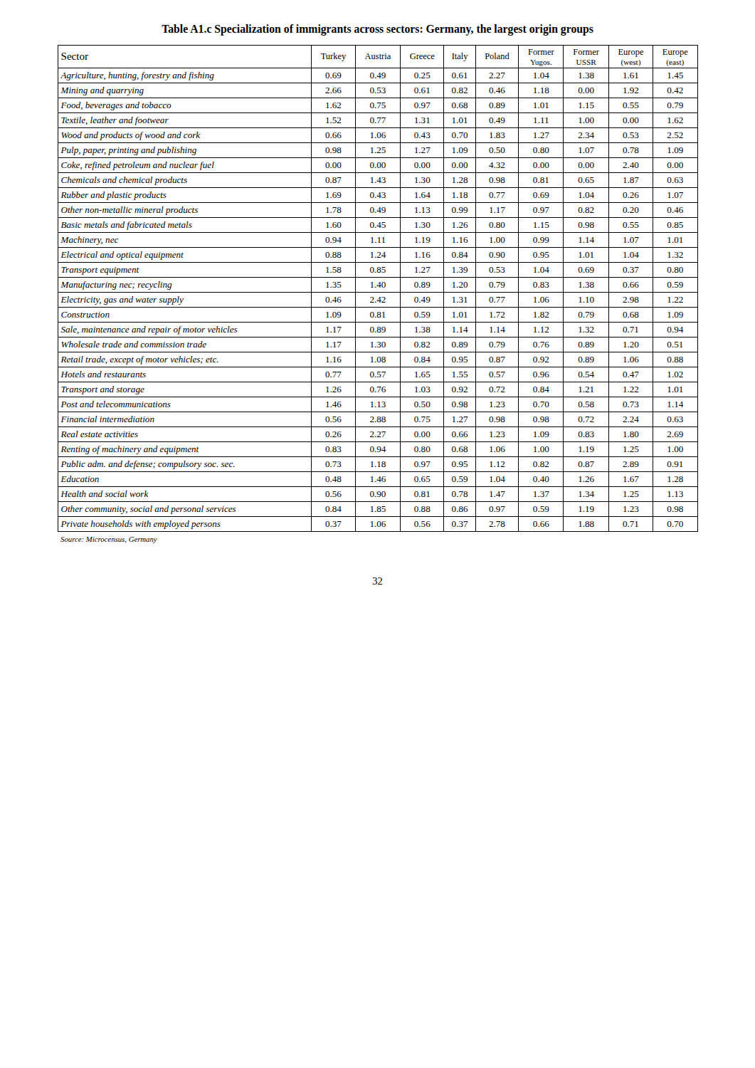Table A1.c Specialization of immigrants across sectors: Germany, the largest origin groups
| Sector | Turkey | Austria | Greece | Italy | Poland | Former Yugos. | Former USSR | Europe (west) | Europe (east) |
| --- | --- | --- | --- | --- | --- | --- | --- | --- | --- |
| Agriculture, hunting, forestry and fishing | 0.69 | 0.49 | 0.25 | 0.61 | 2.27 | 1.04 | 1.38 | 1.61 | 1.45 |
| Mining and quarrying | 2.66 | 0.53 | 0.61 | 0.82 | 0.46 | 1.18 | 0.00 | 1.92 | 0.42 |
| Food, beverages and tobacco | 1.62 | 0.75 | 0.97 | 0.68 | 0.89 | 1.01 | 1.15 | 0.55 | 0.79 |
| Textile, leather and footwear | 1.52 | 0.77 | 1.31 | 1.01 | 0.49 | 1.11 | 1.00 | 0.00 | 1.62 |
| Wood and products of wood and cork | 0.66 | 1.06 | 0.43 | 0.70 | 1.83 | 1.27 | 2.34 | 0.53 | 2.52 |
| Pulp, paper, printing and publishing | 0.98 | 1.25 | 1.27 | 1.09 | 0.50 | 0.80 | 1.07 | 0.78 | 1.09 |
| Coke, refined petroleum and nuclear fuel | 0.00 | 0.00 | 0.00 | 0.00 | 4.32 | 0.00 | 0.00 | 2.40 | 0.00 |
| Chemicals and chemical products | 0.87 | 1.43 | 1.30 | 1.28 | 0.98 | 0.81 | 0.65 | 1.87 | 0.63 |
| Rubber and plastic products | 1.69 | 0.43 | 1.64 | 1.18 | 0.77 | 0.69 | 1.04 | 0.26 | 1.07 |
| Other non-metallic mineral products | 1.78 | 0.49 | 1.13 | 0.99 | 1.17 | 0.97 | 0.82 | 0.20 | 0.46 |
| Basic metals and fabricated metals | 1.60 | 0.45 | 1.30 | 1.26 | 0.80 | 1.15 | 0.98 | 0.55 | 0.85 |
| Machinery, nec | 0.94 | 1.11 | 1.19 | 1.16 | 1.00 | 0.99 | 1.14 | 1.07 | 1.01 |
| Electrical and optical equipment | 0.88 | 1.24 | 1.16 | 0.84 | 0.90 | 0.95 | 1.01 | 1.04 | 1.32 |
| Transport equipment | 1.58 | 0.85 | 1.27 | 1.39 | 0.53 | 1.04 | 0.69 | 0.37 | 0.80 |
| Manufacturing nec; recycling | 1.35 | 1.40 | 0.89 | 1.20 | 0.79 | 0.83 | 1.38 | 0.66 | 0.59 |
| Electricity, gas and water supply | 0.46 | 2.42 | 0.49 | 1.31 | 0.77 | 1.06 | 1.10 | 2.98 | 1.22 |
| Construction | 1.09 | 0.81 | 0.59 | 1.01 | 1.72 | 1.82 | 0.79 | 0.68 | 1.09 |
| Sale, maintenance and repair of motor vehicles | 1.17 | 0.89 | 1.38 | 1.14 | 1.14 | 1.12 | 1.32 | 0.71 | 0.94 |
| Wholesale trade and commission trade | 1.17 | 1.30 | 0.82 | 0.89 | 0.79 | 0.76 | 0.89 | 1.20 | 0.51 |
| Retail trade, except of motor vehicles; etc. | 1.16 | 1.08 | 0.84 | 0.95 | 0.87 | 0.92 | 0.89 | 1.06 | 0.88 |
| Hotels and restaurants | 0.77 | 0.57 | 1.65 | 1.55 | 0.57 | 0.96 | 0.54 | 0.47 | 1.02 |
| Transport and storage | 1.26 | 0.76 | 1.03 | 0.92 | 0.72 | 0.84 | 1.21 | 1.22 | 1.01 |
| Post and telecommunications | 1.46 | 1.13 | 0.50 | 0.98 | 1.23 | 0.70 | 0.58 | 0.73 | 1.14 |
| Financial intermediation | 0.56 | 2.88 | 0.75 | 1.27 | 0.98 | 0.98 | 0.72 | 2.24 | 0.63 |
| Real estate activities | 0.26 | 2.27 | 0.00 | 0.66 | 1.23 | 1.09 | 0.83 | 1.80 | 2.69 |
| Renting of machinery and equipment | 0.83 | 0.94 | 0.80 | 0.68 | 1.06 | 1.00 | 1.19 | 1.25 | 1.00 |
| Public adm. and defense; compulsory soc. sec. | 0.73 | 1.18 | 0.97 | 0.95 | 1.12 | 0.82 | 0.87 | 2.89 | 0.91 |
| Education | 0.48 | 1.46 | 0.65 | 0.59 | 1.04 | 0.40 | 1.26 | 1.67 | 1.28 |
| Health and social work | 0.56 | 0.90 | 0.81 | 0.78 | 1.47 | 1.37 | 1.34 | 1.25 | 1.13 |
| Other community, social and personal services | 0.84 | 1.85 | 0.88 | 0.86 | 0.97 | 0.59 | 1.19 | 1.23 | 0.98 |
| Private households with employed persons | 0.37 | 1.06 | 0.56 | 0.37 | 2.78 | 0.66 | 1.88 | 0.71 | 0.70 |
| Source: Microcensus, Germany |
32